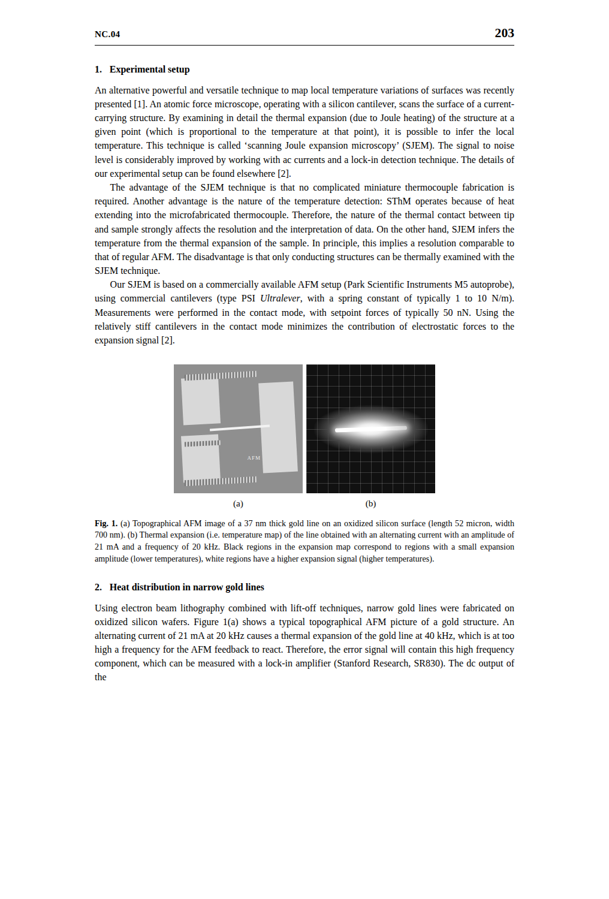NC.04 203
1. Experimental setup
An alternative powerful and versatile technique to map local temperature variations of surfaces was recently presented [1]. An atomic force microscope, operating with a silicon cantilever, scans the surface of a current-carrying structure. By examining in detail the thermal expansion (due to Joule heating) of the structure at a given point (which is proportional to the temperature at that point), it is possible to infer the local temperature. This technique is called ‘scanning Joule expansion microscopy’ (SJEM). The signal to noise level is considerably improved by working with ac currents and a lock-in detection technique. The details of our experimental setup can be found elsewhere [2].
The advantage of the SJEM technique is that no complicated miniature thermocouple fabrication is required. Another advantage is the nature of the temperature detection: SThM operates because of heat extending into the microfabricated thermocouple. Therefore, the nature of the thermal contact between tip and sample strongly affects the resolution and the interpretation of data. On the other hand, SJEM infers the temperature from the thermal expansion of the sample. In principle, this implies a resolution comparable to that of regular AFM. The disadvantage is that only conducting structures can be thermally examined with the SJEM technique.
Our SJEM is based on a commercially available AFM setup (Park Scientific Instruments M5 autoprobe), using commercial cantilevers (type PSI Ultralever, with a spring constant of typically 1 to 10 N/m). Measurements were performed in the contact mode, with setpoint forces of typically 50 nN. Using the relatively stiff cantilevers in the contact mode minimizes the contribution of electrostatic forces to the expansion signal [2].
AFM
(a) (b)
Fig. 1. (a) Topographical AFM image of a 37 nm thick gold line on an oxidized silicon surface (length 52 micron, width 700 nm). (b) Thermal expansion (i.e. temperature map) of the line obtained with an alternating current with an amplitude of 21 mA and a frequency of 20 kHz. Black regions in the expansion map correspond to regions with a small expansion amplitude (lower temperatures), white regions have a higher expansion signal (higher temperatures).
2. Heat distribution in narrow gold lines
Using electron beam lithography combined with lift-off techniques, narrow gold lines were fabricated on oxidized silicon wafers. Figure 1(a) shows a typical topographical AFM picture of a gold structure. An alternating current of 21 mA at 20 kHz causes a thermal expansion of the gold line at 40 kHz, which is at too high a frequency for the AFM feedback to react. Therefore, the error signal will contain this high frequency component, which can be measured with a lock-in amplifier (Stanford Research, SR830). The dc output of the